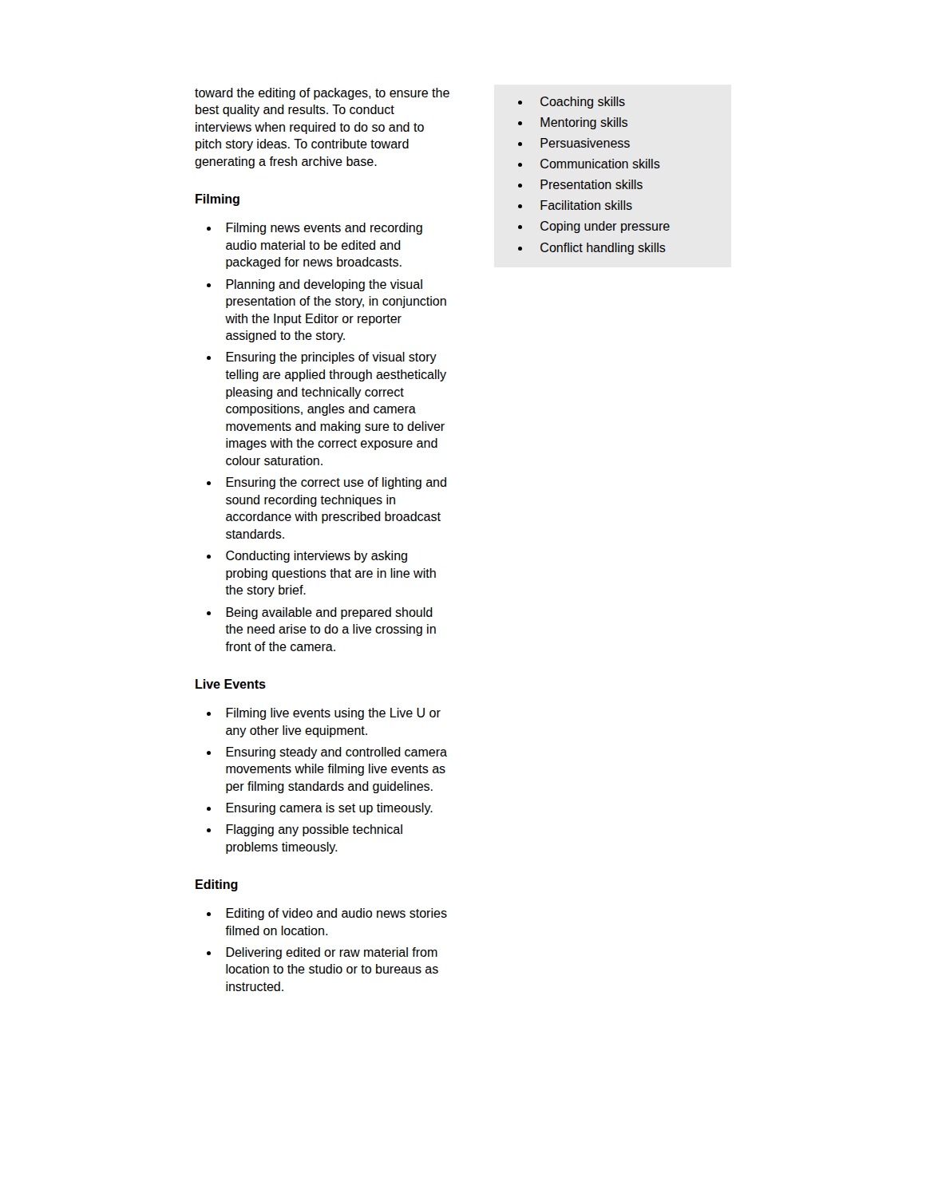toward the editing of packages, to ensure the best quality and results. To conduct interviews when required to do so and to pitch story ideas. To contribute toward generating a fresh archive base.
Filming
Filming news events and recording audio material to be edited and packaged for news broadcasts.
Planning and developing the visual presentation of the story, in conjunction with the Input Editor or reporter assigned to the story.
Ensuring the principles of visual story telling are applied through aesthetically pleasing and technically correct compositions, angles and camera movements and making sure to deliver images with the correct exposure and colour saturation.
Ensuring the correct use of lighting and sound recording techniques in accordance with prescribed broadcast standards.
Conducting interviews by asking probing questions that are in line with the story brief.
Being available and prepared should the need arise to do a live crossing in front of the camera.
Live Events
Filming live events using the Live U or any other live equipment.
Ensuring steady and controlled camera movements while filming live events as per filming standards and guidelines.
Ensuring camera is set up timeously.
Flagging any possible technical problems timeously.
Editing
Editing of video and audio news stories filmed on location.
Delivering edited or raw material from location to the studio or to bureaus as instructed.
Coaching skills
Mentoring skills
Persuasiveness
Communication skills
Presentation skills
Facilitation skills
Coping under pressure
Conflict handling skills